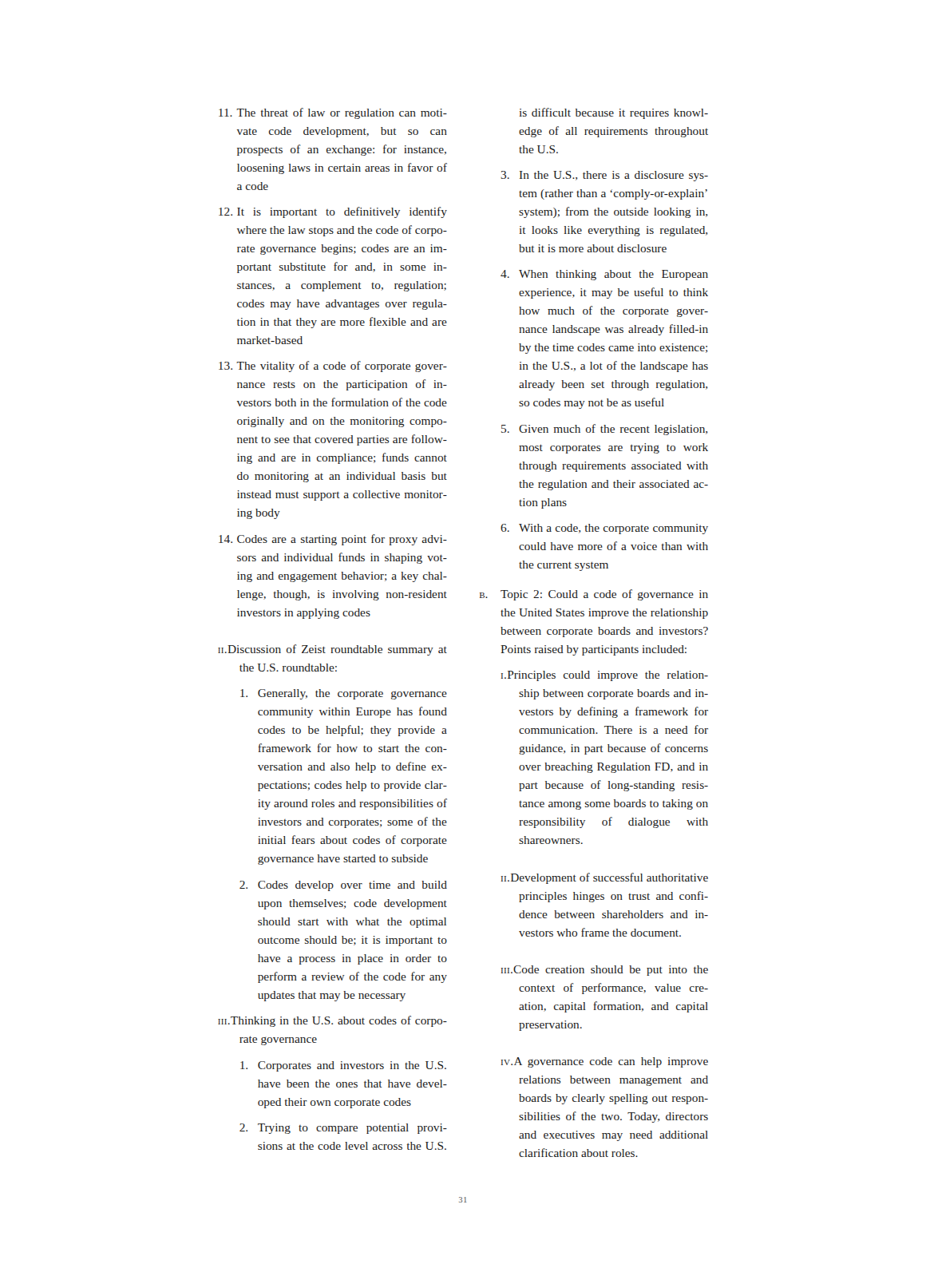11. The threat of law or regulation can motivate code development, but so can prospects of an exchange: for instance, loosening laws in certain areas in favor of a code
12. It is important to definitively identify where the law stops and the code of corporate governance begins; codes are an important substitute for and, in some instances, a complement to, regulation; codes may have advantages over regulation in that they are more flexible and are market-based
13. The vitality of a code of corporate governance rests on the participation of investors both in the formulation of the code originally and on the monitoring component to see that covered parties are following and are in compliance; funds cannot do monitoring at an individual basis but instead must support a collective monitoring body
14. Codes are a starting point for proxy advisors and individual funds in shaping voting and engagement behavior; a key challenge, though, is involving non-resident investors in applying codes
ii. Discussion of Zeist roundtable summary at the U.S. roundtable:
1. Generally, the corporate governance community within Europe has found codes to be helpful; they provide a framework for how to start the conversation and also help to define expectations; codes help to provide clarity around roles and responsibilities of investors and corporates; some of the initial fears about codes of corporate governance have started to subside
2. Codes develop over time and build upon themselves; code development should start with what the optimal outcome should be; it is important to have a process in place in order to perform a review of the code for any updates that may be necessary
iii. Thinking in the U.S. about codes of corporate governance
1. Corporates and investors in the U.S. have been the ones that have developed their own corporate codes
2. Trying to compare potential provisions at the code level across the U.S. is difficult because it requires knowledge of all requirements throughout the U.S.
3. In the U.S., there is a disclosure system (rather than a ‘comply-or-explain’ system); from the outside looking in, it looks like everything is regulated, but it is more about disclosure
4. When thinking about the European experience, it may be useful to think how much of the corporate governance landscape was already filled-in by the time codes came into existence; in the U.S., a lot of the landscape has already been set through regulation, so codes may not be as useful
5. Given much of the recent legislation, most corporates are trying to work through requirements associated with the regulation and their associated action plans
6. With a code, the corporate community could have more of a voice than with the current system
b. Topic 2: Could a code of governance in the United States improve the relationship between corporate boards and investors? Points raised by participants included:
i. Principles could improve the relationship between corporate boards and investors by defining a framework for communication. There is a need for guidance, in part because of concerns over breaching Regulation FD, and in part because of long-standing resistance among some boards to taking on responsibility of dialogue with shareowners.
ii. Development of successful authoritative principles hinges on trust and confidence between shareholders and investors who frame the document.
iii. Code creation should be put into the context of performance, value creation, capital formation, and capital preservation.
iv. A governance code can help improve relations between management and boards by clearly spelling out responsibilities of the two. Today, directors and executives may need additional clarification about roles.
31